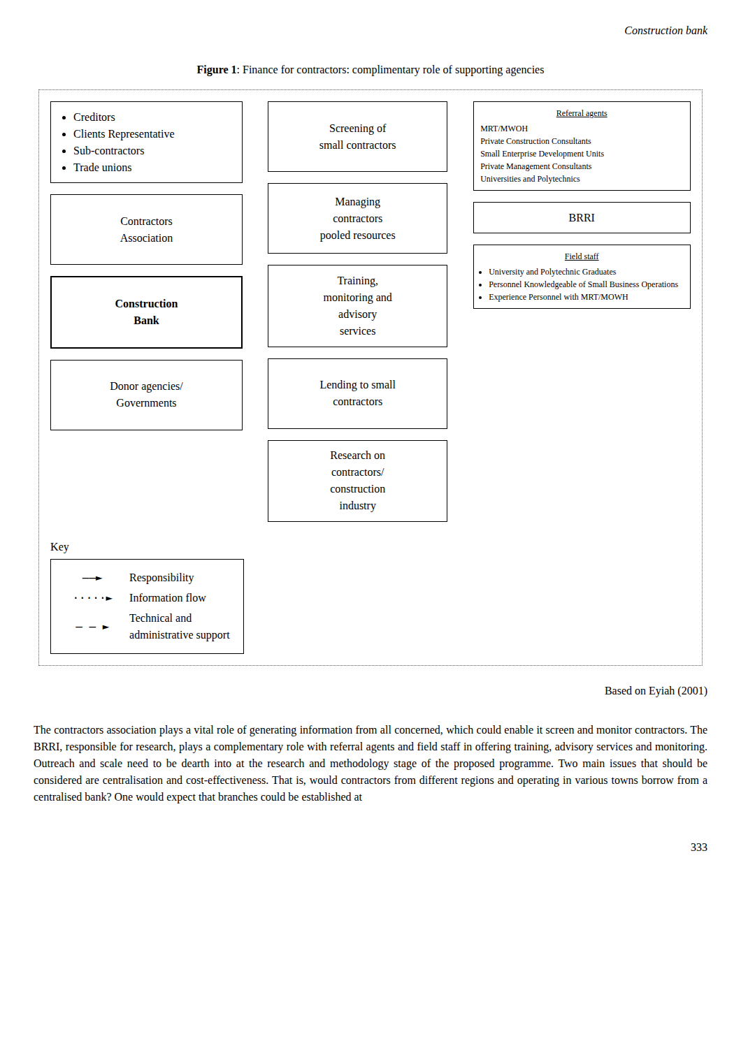Construction bank
Figure 1: Finance for contractors: complimentary role of supporting agencies
Creditors
Clients Representative
Sub-contractors
Trade unions
Contractors
Association
Construction
Bank
Donor agencies/
Governments
Screening of
small contractors
Managing
contractors
pooled resources
Training,
monitoring and
advisory
services
Lending to small
contractors
Research on
contractors/
construction
industry
Referral agents MRT/MWOH
Private Construction Consultants
Small Enterprise Development Units
Private Management Consultants
Universities and Polytechnics
BRRI
Field staff
University and Polytechnic Graduates
Personnel Knowledgeable of Small Business Operations
Experience Personnel with MRT/MOWH
Key
——►Responsibility
·····►Information flow
– – ►Technical and
administrative support
Based on Eyiah (2001)
The contractors association plays a vital role of generating information from all concerned, which could enable it screen and monitor contractors. The BRRI, responsible for research, plays a complementary role with referral agents and field staff in offering training, advisory services and monitoring. Outreach and scale need to be dearth into at the research and methodology stage of the proposed programme. Two main issues that should be considered are centralisation and cost-effectiveness. That is, would contractors from different regions and operating in various towns borrow from a centralised bank? One would expect that branches could be established at
333